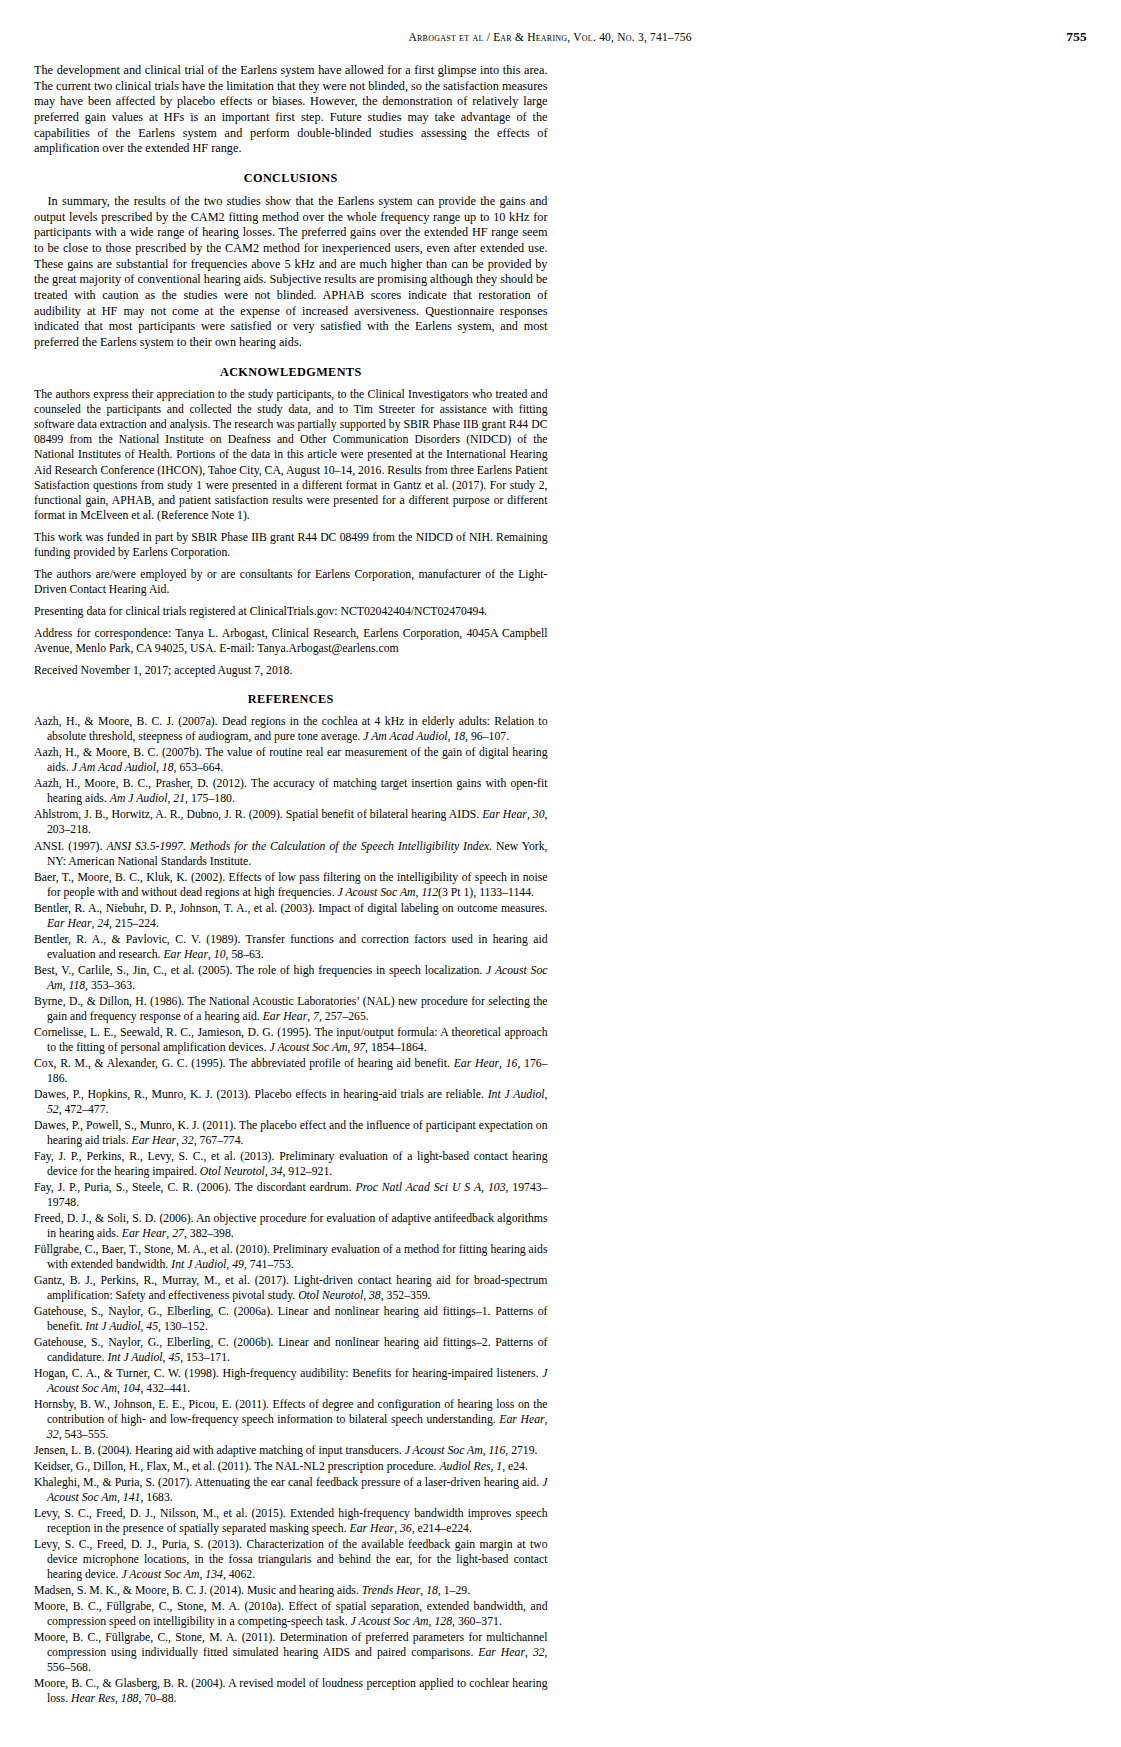Arbogast et al / Ear & Hearing, Vol. 40, No. 3, 741–756
755
The development and clinical trial of the Earlens system have allowed for a first glimpse into this area. The current two clinical trials have the limitation that they were not blinded, so the satisfaction measures may have been affected by placebo effects or biases. However, the demonstration of relatively large preferred gain values at HFs is an important first step. Future studies may take advantage of the capabilities of the Earlens system and perform double-blinded studies assessing the effects of amplification over the extended HF range.
Conclusions
In summary, the results of the two studies show that the Earlens system can provide the gains and output levels prescribed by the CAM2 fitting method over the whole frequency range up to 10 kHz for participants with a wide range of hearing losses. The preferred gains over the extended HF range seem to be close to those prescribed by the CAM2 method for inexperienced users, even after extended use. These gains are substantial for frequencies above 5 kHz and are much higher than can be provided by the great majority of conventional hearing aids. Subjective results are promising although they should be treated with caution as the studies were not blinded. APHAB scores indicate that restoration of audibility at HF may not come at the expense of increased aversiveness. Questionnaire responses indicated that most participants were satisfied or very satisfied with the Earlens system, and most preferred the Earlens system to their own hearing aids.
Acknowledgments
The authors express their appreciation to the study participants, to the Clinical Investigators who treated and counseled the participants and collected the study data, and to Tim Streeter for assistance with fitting software data extraction and analysis. The research was partially supported by SBIR Phase IIB grant R44 DC 08499 from the National Institute on Deafness and Other Communication Disorders (NIDCD) of the National Institutes of Health. Portions of the data in this article were presented at the International Hearing Aid Research Conference (IHCON), Tahoe City, CA, August 10–14, 2016. Results from three Earlens Patient Satisfaction questions from study 1 were presented in a different format in Gantz et al. (2017). For study 2, functional gain, APHAB, and patient satisfaction results were presented for a different purpose or different format in McElveen et al. (Reference Note 1).
This work was funded in part by SBIR Phase IIB grant R44 DC 08499 from the NIDCD of NIH. Remaining funding provided by Earlens Corporation.
The authors are/were employed by or are consultants for Earlens Corporation, manufacturer of the Light-Driven Contact Hearing Aid.
Presenting data for clinical trials registered at ClinicalTrials.gov: NCT02042404/NCT02470494.
Address for correspondence: Tanya L. Arbogast, Clinical Research, Earlens Corporation, 4045A Campbell Avenue, Menlo Park, CA 94025, USA. E-mail: Tanya.Arbogast@earlens.com
Received November 1, 2017; accepted August 7, 2018.
References
Aazh, H., & Moore, B. C. J. (2007a). Dead regions in the cochlea at 4 kHz in elderly adults: Relation to absolute threshold, steepness of audiogram, and pure tone average. J Am Acad Audiol, 18, 96–107.
Aazh, H., & Moore, B. C. (2007b). The value of routine real ear measurement of the gain of digital hearing aids. J Am Acad Audiol, 18, 653–664.
Aazh, H., Moore, B. C., Prasher, D. (2012). The accuracy of matching target insertion gains with open-fit hearing aids. Am J Audiol, 21, 175–180.
Ahlstrom, J. B., Horwitz, A. R., Dubno, J. R. (2009). Spatial benefit of bilateral hearing AIDS. Ear Hear, 30, 203–218.
ANSI. (1997). ANSI S3.5-1997. Methods for the Calculation of the Speech Intelligibility Index. New York, NY: American National Standards Institute.
Baer, T., Moore, B. C., Kluk, K. (2002). Effects of low pass filtering on the intelligibility of speech in noise for people with and without dead regions at high frequencies. J Acoust Soc Am, 112(3 Pt 1), 1133–1144.
Bentler, R. A., Niebuhr, D. P., Johnson, T. A., et al. (2003). Impact of digital labeling on outcome measures. Ear Hear, 24, 215–224.
Bentler, R. A., & Pavlovic, C. V. (1989). Transfer functions and correction factors used in hearing aid evaluation and research. Ear Hear, 10, 58–63.
Best, V., Carlile, S., Jin, C., et al. (2005). The role of high frequencies in speech localization. J Acoust Soc Am, 118, 353–363.
Byrne, D., & Dillon, H. (1986). The National Acoustic Laboratories’ (NAL) new procedure for selecting the gain and frequency response of a hearing aid. Ear Hear, 7, 257–265.
Cornelisse, L. E., Seewald, R. C., Jamieson, D. G. (1995). The input/output formula: A theoretical approach to the fitting of personal amplification devices. J Acoust Soc Am, 97, 1854–1864.
Cox, R. M., & Alexander, G. C. (1995). The abbreviated profile of hearing aid benefit. Ear Hear, 16, 176–186.
Dawes, P., Hopkins, R., Munro, K. J. (2013). Placebo effects in hearing-aid trials are reliable. Int J Audiol, 52, 472–477.
Dawes, P., Powell, S., Munro, K. J. (2011). The placebo effect and the influence of participant expectation on hearing aid trials. Ear Hear, 32, 767–774.
Fay, J. P., Perkins, R., Levy, S. C., et al. (2013). Preliminary evaluation of a light-based contact hearing device for the hearing impaired. Otol Neurotol, 34, 912–921.
Fay, J. P., Puria, S., Steele, C. R. (2006). The discordant eardrum. Proc Natl Acad Sci U S A, 103, 19743–19748.
Freed, D. J., & Soli, S. D. (2006). An objective procedure for evaluation of adaptive antifeedback algorithms in hearing aids. Ear Hear, 27, 382–398.
Füllgrabe, C., Baer, T., Stone, M. A., et al. (2010). Preliminary evaluation of a method for fitting hearing aids with extended bandwidth. Int J Audiol, 49, 741–753.
Gantz, B. J., Perkins, R., Murray, M., et al. (2017). Light-driven contact hearing aid for broad-spectrum amplification: Safety and effectiveness pivotal study. Otol Neurotol, 38, 352–359.
Gatehouse, S., Naylor, G., Elberling, C. (2006a). Linear and nonlinear hearing aid fittings–1. Patterns of benefit. Int J Audiol, 45, 130–152.
Gatehouse, S., Naylor, G., Elberling, C. (2006b). Linear and nonlinear hearing aid fittings–2. Patterns of candidature. Int J Audiol, 45, 153–171.
Hogan, C. A., & Turner, C. W. (1998). High-frequency audibility: Benefits for hearing-impaired listeners. J Acoust Soc Am, 104, 432–441.
Hornsby, B. W., Johnson, E. E., Picou, E. (2011). Effects of degree and configuration of hearing loss on the contribution of high- and low-frequency speech information to bilateral speech understanding. Ear Hear, 32, 543–555.
Jensen, L. B. (2004). Hearing aid with adaptive matching of input transducers. J Acoust Soc Am, 116, 2719.
Keidser, G., Dillon, H., Flax, M., et al. (2011). The NAL-NL2 prescription procedure. Audiol Res, 1, e24.
Khaleghi, M., & Puria, S. (2017). Attenuating the ear canal feedback pressure of a laser-driven hearing aid. J Acoust Soc Am, 141, 1683.
Levy, S. C., Freed, D. J., Nilsson, M., et al. (2015). Extended high-frequency bandwidth improves speech reception in the presence of spatially separated masking speech. Ear Hear, 36, e214–e224.
Levy, S. C., Freed, D. J., Puria, S. (2013). Characterization of the available feedback gain margin at two device microphone locations, in the fossa triangularis and behind the ear, for the light-based contact hearing device. J Acoust Soc Am, 134, 4062.
Madsen, S. M. K., & Moore, B. C. J. (2014). Music and hearing aids. Trends Hear, 18, 1–29.
Moore, B. C., Füllgrabe, C., Stone, M. A. (2010a). Effect of spatial separation, extended bandwidth, and compression speed on intelligibility in a competing-speech task. J Acoust Soc Am, 128, 360–371.
Moore, B. C., Füllgrabe, C., Stone, M. A. (2011). Determination of preferred parameters for multichannel compression using individually fitted simulated hearing AIDS and paired comparisons. Ear Hear, 32, 556–568.
Moore, B. C., & Glasberg, B. R. (2004). A revised model of loudness perception applied to cochlear hearing loss. Hear Res, 188, 70–88.